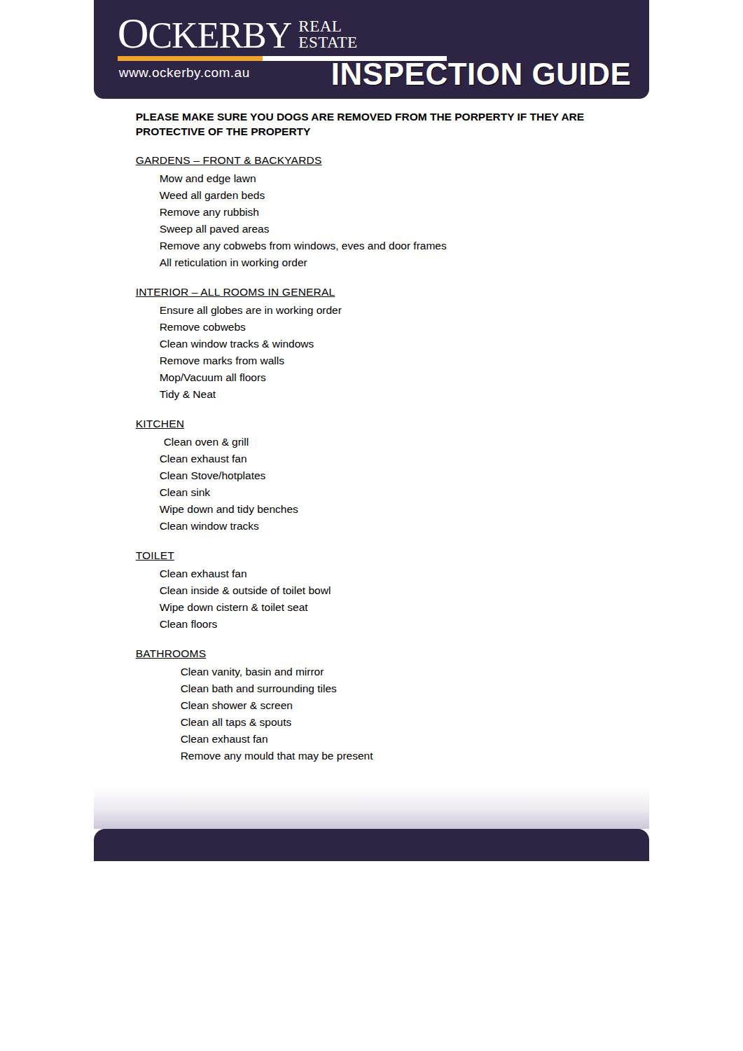OCKERBY
REAL ESTATE
www.ockerby.com.au
INSPECTION GUIDE
PLEASE MAKE SURE YOU DOGS ARE REMOVED FROM THE PORPERTY IF THEY ARE PROTECTIVE OF THE PROPERTY
GARDENS – FRONT & BACKYARDS
Mow and edge lawn
Weed all garden beds
Remove any rubbish
Sweep all paved areas
Remove any cobwebs from windows, eves and door frames
All reticulation in working order
INTERIOR – ALL ROOMS IN GENERAL
Ensure all globes are in working order
Remove cobwebs
Clean window tracks & windows
Remove marks from walls
Mop/Vacuum all floors
Tidy & Neat
KITCHEN
Clean oven & grill
Clean exhaust fan
Clean Stove/hotplates
Clean sink
Wipe down and tidy benches
Clean window tracks
TOILET
Clean exhaust fan
Clean inside & outside of toilet bowl
Wipe down cistern & toilet seat
Clean floors
BATHROOMS
Clean vanity, basin and mirror
Clean bath and surrounding tiles
Clean shower & screen
Clean all taps & spouts
Clean exhaust fan
Remove any mould that may be present